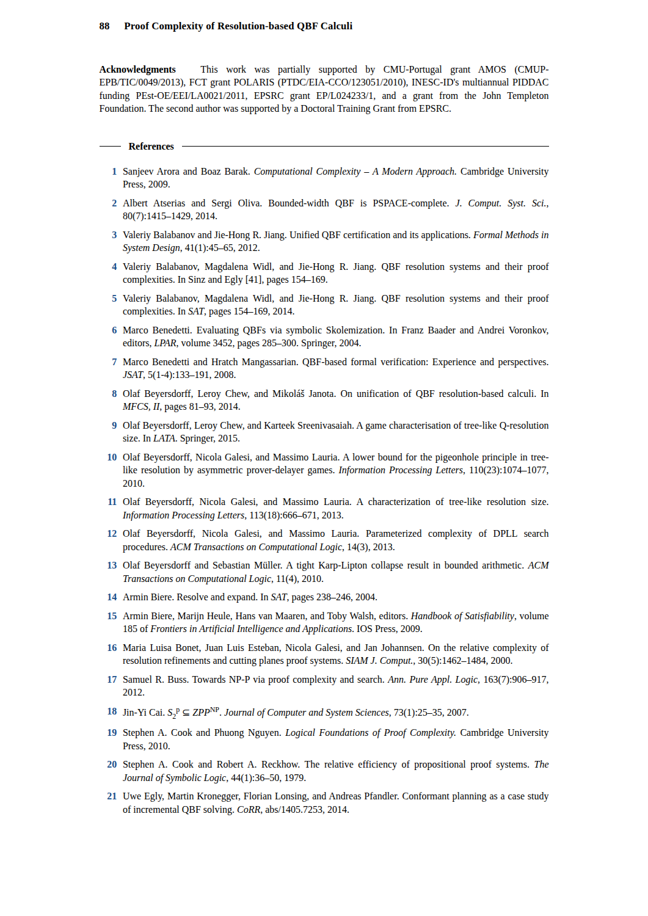88 Proof Complexity of Resolution-based QBF Calculi
Acknowledgments This work was partially supported by CMU-Portugal grant AMOS (CMUP-EPB/TIC/0049/2013), FCT grant POLARIS (PTDC/EIA-CCO/123051/2010), INESC-ID's multiannual PIDDAC funding PEst-OE/EEI/LA0021/2011, EPSRC grant EP/L024233/1, and a grant from the John Templeton Foundation. The second author was supported by a Doctoral Training Grant from EPSRC.
References
Sanjeev Arora and Boaz Barak. Computational Complexity – A Modern Approach. Cambridge University Press, 2009.
Albert Atserias and Sergi Oliva. Bounded-width QBF is PSPACE-complete. J. Comput. Syst. Sci., 80(7):1415–1429, 2014.
Valeriy Balabanov and Jie-Hong R. Jiang. Unified QBF certification and its applications. Formal Methods in System Design, 41(1):45–65, 2012.
Valeriy Balabanov, Magdalena Widl, and Jie-Hong R. Jiang. QBF resolution systems and their proof complexities. In Sinz and Egly [41], pages 154–169.
Valeriy Balabanov, Magdalena Widl, and Jie-Hong R. Jiang. QBF resolution systems and their proof complexities. In SAT, pages 154–169, 2014.
Marco Benedetti. Evaluating QBFs via symbolic Skolemization. In Franz Baader and Andrei Voronkov, editors, LPAR, volume 3452, pages 285–300. Springer, 2004.
Marco Benedetti and Hratch Mangassarian. QBF-based formal verification: Experience and perspectives. JSAT, 5(1-4):133–191, 2008.
Olaf Beyersdorff, Leroy Chew, and Mikoláš Janota. On unification of QBF resolution-based calculi. In MFCS, II, pages 81–93, 2014.
Olaf Beyersdorff, Leroy Chew, and Karteek Sreenivasaiah. A game characterisation of tree-like Q-resolution size. In LATA. Springer, 2015.
Olaf Beyersdorff, Nicola Galesi, and Massimo Lauria. A lower bound for the pigeonhole principle in tree-like resolution by asymmetric prover-delayer games. Information Processing Letters, 110(23):1074–1077, 2010.
Olaf Beyersdorff, Nicola Galesi, and Massimo Lauria. A characterization of tree-like resolution size. Information Processing Letters, 113(18):666–671, 2013.
Olaf Beyersdorff, Nicola Galesi, and Massimo Lauria. Parameterized complexity of DPLL search procedures. ACM Transactions on Computational Logic, 14(3), 2013.
Olaf Beyersdorff and Sebastian Müller. A tight Karp-Lipton collapse result in bounded arithmetic. ACM Transactions on Computational Logic, 11(4), 2010.
Armin Biere. Resolve and expand. In SAT, pages 238–246, 2004.
Armin Biere, Marijn Heule, Hans van Maaren, and Toby Walsh, editors. Handbook of Satisfiability, volume 185 of Frontiers in Artificial Intelligence and Applications. IOS Press, 2009.
Maria Luisa Bonet, Juan Luis Esteban, Nicola Galesi, and Jan Johannsen. On the relative complexity of resolution refinements and cutting planes proof systems. SIAM J. Comput., 30(5):1462–1484, 2000.
Samuel R. Buss. Towards NP-P via proof complexity and search. Ann. Pure Appl. Logic, 163(7):906–917, 2012.
Jin-Yi Cai. S 2 p ⊆ ZPP NP. Journal of Computer and System Sciences, 73(1):25–35, 2007.
Stephen A. Cook and Phuong Nguyen. Logical Foundations of Proof Complexity. Cambridge University Press, 2010.
Stephen A. Cook and Robert A. Reckhow. The relative efficiency of propositional proof systems. The Journal of Symbolic Logic, 44(1):36–50, 1979.
Uwe Egly, Martin Kronegger, Florian Lonsing, and Andreas Pfandler. Conformant planning as a case study of incremental QBF solving. CoRR, abs/1405.7253, 2014.